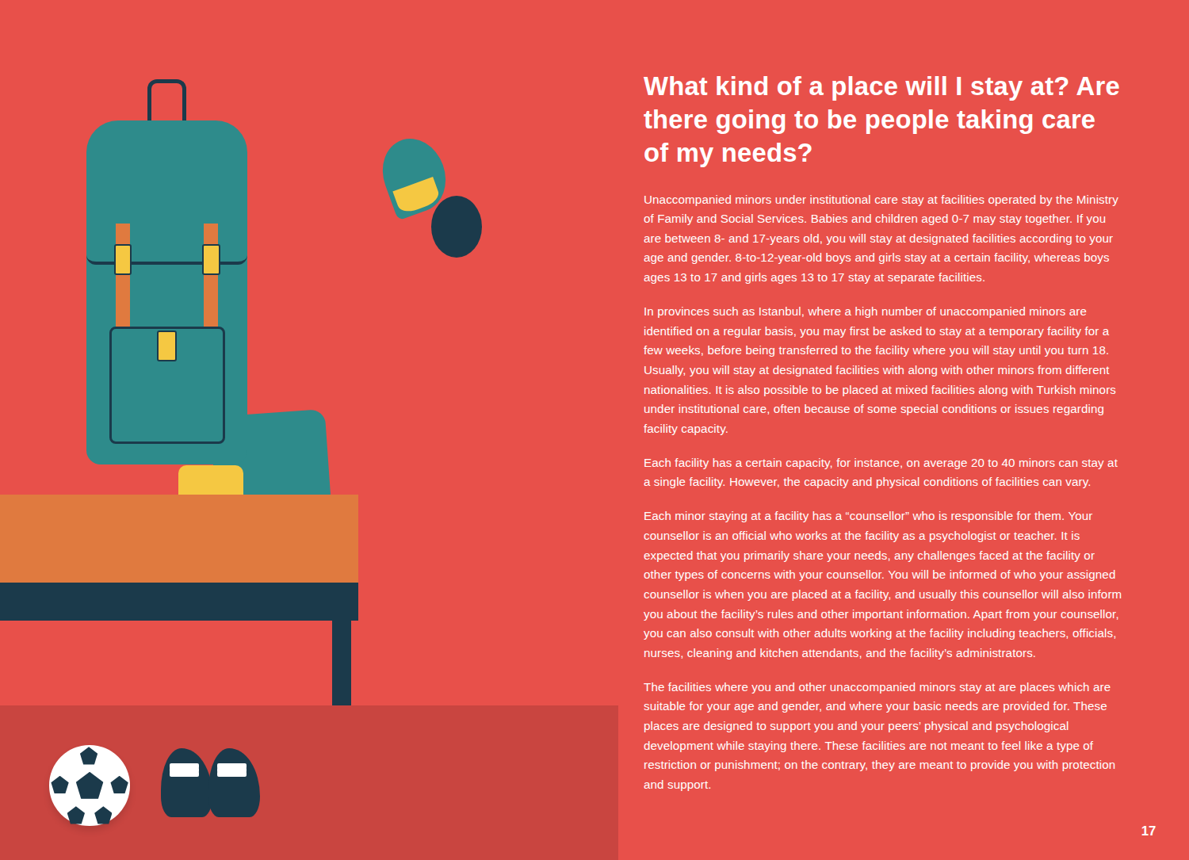What kind of a place will I stay at? Are there going to be people taking care of my needs?
Unaccompanied minors under institutional care stay at facilities operated by the Ministry of Family and Social Services. Babies and children aged 0-7 may stay together. If you are between 8- and 17-years old, you will stay at designated facilities according to your age and gender. 8-to-12-year-old boys and girls stay at a certain facility, whereas boys ages 13 to 17 and girls ages 13 to 17 stay at separate facilities.
In provinces such as Istanbul, where a high number of unaccompanied minors are identified on a regular basis, you may first be asked to stay at a temporary facility for a few weeks, before being transferred to the facility where you will stay until you turn 18. Usually, you will stay at designated facilities with along with other minors from different nationalities. It is also possible to be placed at mixed facilities along with Turkish minors under institutional care, often because of some special conditions or issues regarding facility capacity.
Each facility has a certain capacity, for instance, on average 20 to 40 minors can stay at a single facility. However, the capacity and physical conditions of facilities can vary.
Each minor staying at a facility has a “counsellor” who is responsible for them. Your counsellor is an official who works at the facility as a psychologist or teacher. It is expected that you primarily share your needs, any challenges faced at the facility or other types of concerns with your counsellor. You will be informed of who your assigned counsellor is when you are placed at a facility, and usually this counsellor will also inform you about the facility’s rules and other important information. Apart from your counsellor, you can also consult with other adults working at the facility including teachers, officials, nurses, cleaning and kitchen attendants, and the facility’s administrators.
The facilities where you and other unaccompanied minors stay at are places which are suitable for your age and gender, and where your basic needs are provided for. These places are designed to support you and your peers’ physical and psychological development while staying there. These facilities are not meant to feel like a type of restriction or punishment; on the contrary, they are meant to provide you with protection and support.
17